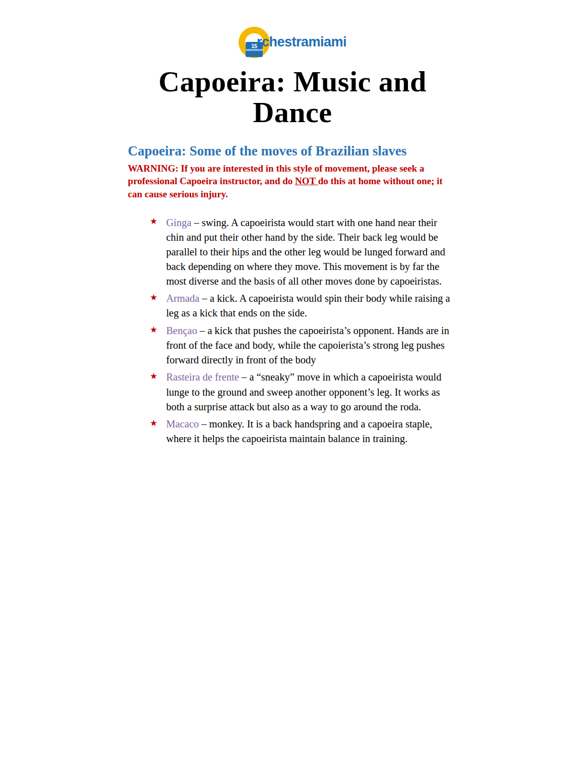15 ANNIVERSARY rchestramiami
Capoeira: Music and Dance
Capoeira: Some of the moves of Brazilian slaves
WARNING: If you are interested in this style of movement, please seek a professional Capoeira instructor, and do NOT do this at home without one; it can cause serious injury.
Ginga – swing. A capoeirista would start with one hand near their chin and put their other hand by the side. Their back leg would be parallel to their hips and the other leg would be lunged forward and back depending on where they move. This movement is by far the most diverse and the basis of all other moves done by capoeiristas.
Armada – a kick. A capoeirista would spin their body while raising a leg as a kick that ends on the side.
Bençao – a kick that pushes the capoeirista’s opponent. Hands are in front of the face and body, while the capoierista’s strong leg pushes forward directly in front of the body
Rasteira de frente – a “sneaky” move in which a capoeirista would lunge to the ground and sweep another opponent’s leg. It works as both a surprise attack but also as a way to go around the roda.
Macaco – monkey. It is a back handspring and a capoeira staple, where it helps the capoeirista maintain balance in training.